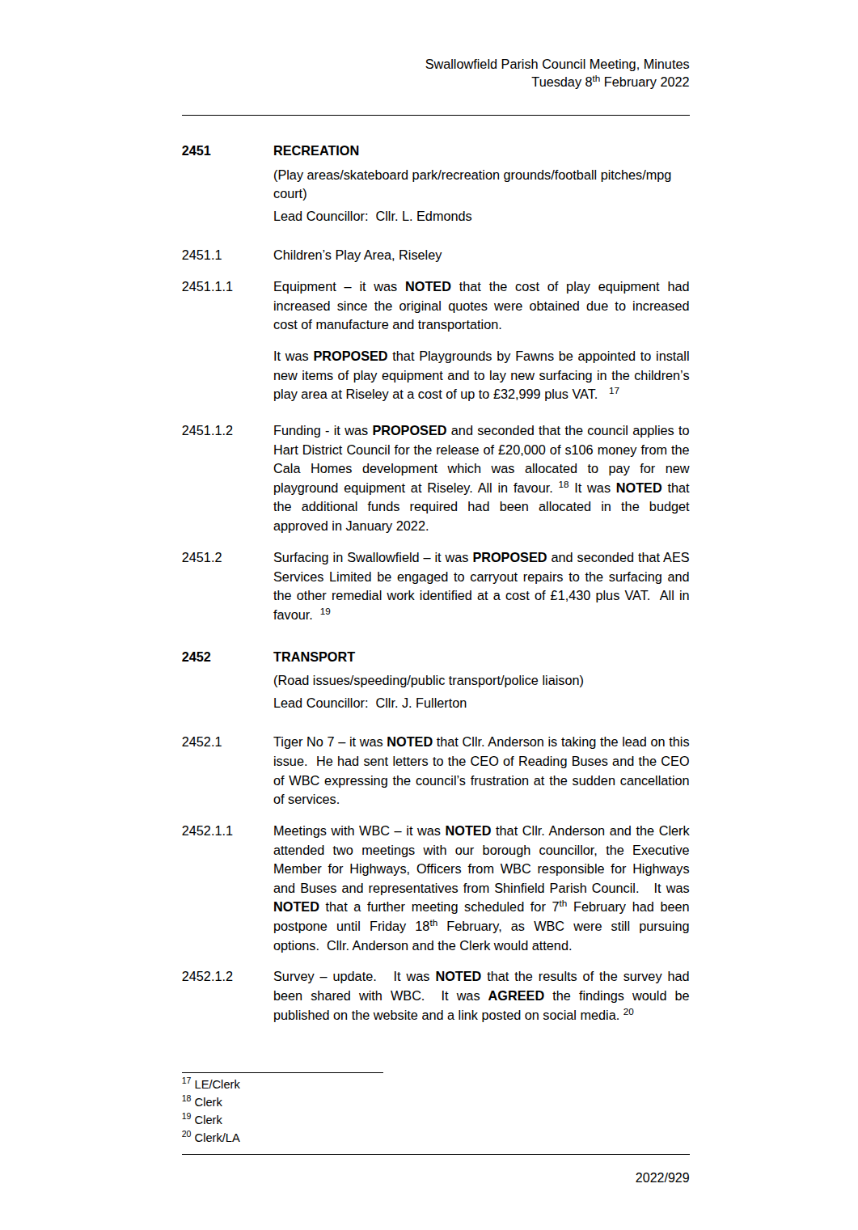Swallowfield Parish Council Meeting, Minutes Tuesday 8th February 2022
2451
RECREATION
(Play areas/skateboard park/recreation grounds/football pitches/mpg court)
Lead Councillor: Cllr. L. Edmonds
2451.1
Children’s Play Area, Riseley
2451.1.1
Equipment – it was NOTED that the cost of play equipment had increased since the original quotes were obtained due to increased cost of manufacture and transportation.
It was PROPOSED that Playgrounds by Fawns be appointed to install new items of play equipment and to lay new surfacing in the children’s play area at Riseley at a cost of up to £32,999 plus VAT. 17
2451.1.2
Funding - it was PROPOSED and seconded that the council applies to Hart District Council for the release of £20,000 of s106 money from the Cala Homes development which was allocated to pay for new playground equipment at Riseley. All in favour. 18 It was NOTED that the additional funds required had been allocated in the budget approved in January 2022.
2451.2
Surfacing in Swallowfield – it was PROPOSED and seconded that AES Services Limited be engaged to carryout repairs to the surfacing and the other remedial work identified at a cost of £1,430 plus VAT. All in favour. 19
2452
TRANSPORT
(Road issues/speeding/public transport/police liaison)
Lead Councillor: Cllr. J. Fullerton
2452.1
Tiger No 7 – it was NOTED that Cllr. Anderson is taking the lead on this issue. He had sent letters to the CEO of Reading Buses and the CEO of WBC expressing the council’s frustration at the sudden cancellation of services.
2452.1.1
Meetings with WBC – it was NOTED that Cllr. Anderson and the Clerk attended two meetings with our borough councillor, the Executive Member for Highways, Officers from WBC responsible for Highways and Buses and representatives from Shinfield Parish Council. It was NOTED that a further meeting scheduled for 7th February had been postpone until Friday 18th February, as WBC were still pursuing options. Cllr. Anderson and the Clerk would attend.
2452.1.2
Survey – update. It was NOTED that the results of the survey had been shared with WBC. It was AGREED the findings would be published on the website and a link posted on social media. 20
17 LE/Clerk
18 Clerk
19 Clerk
20 Clerk/LA
2022/929